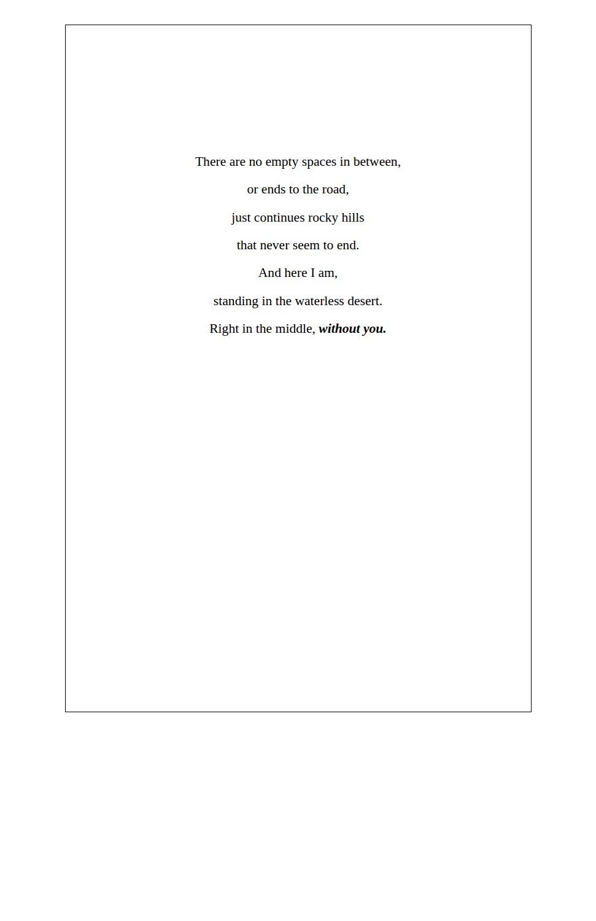There are no empty spaces in between,
or ends to the road,
just continues rocky hills
that never seem to end.
And here I am,
standing in the waterless desert.
Right in the middle, without you.